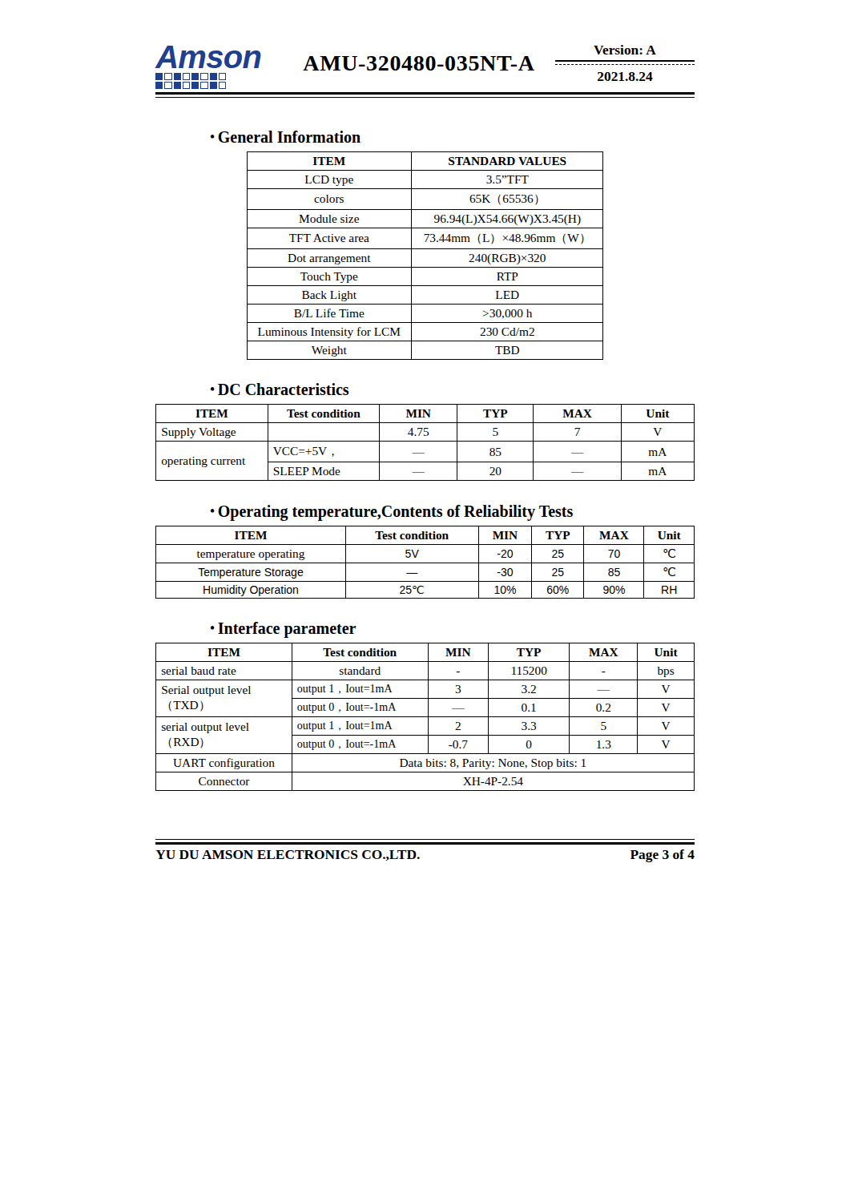Amson
AMU-320480-035NT-A
Version: A
2021.8.24
General Information
| ITEM | STANDARD VALUES |
| --- | --- |
| LCD type | 3.5”TFT |
| colors | 65K（65536） |
| Module size | 96.94(L)X54.66(W)X3.45(H) |
| TFT Active area | 73.44mm（L）×48.96mm（W） |
| Dot arrangement | 240(RGB)×320 |
| Touch Type | RTP |
| Back Light | LED |
| B/L Life Time | >30,000 h |
| Luminous Intensity for LCM | 230 Cd/m2 |
| Weight | TBD |
DC Characteristics
| ITEM | Test condition | MIN | TYP | MAX | Unit |
| --- | --- | --- | --- | --- | --- |
| Supply Voltage | | 4.75 | 5 | 7 | V |
| operating current | VCC=+5V， | — | 85 | — | mA |
| SLEEP Mode | — | 20 | — | mA |
Operating temperature,Contents of Reliability Tests
| ITEM | Test condition | MIN | TYP | MAX | Unit |
| --- | --- | --- | --- | --- | --- |
| temperature operating | 5V | -20 | 25 | 70 | ℃ |
| Temperature Storage | — | -30 | 25 | 85 | ℃ |
| Humidity Operation | 25℃ | 10% | 60% | 90% | RH |
Interface parameter
| ITEM | Test condition | MIN | TYP | MAX | Unit |
| --- | --- | --- | --- | --- | --- |
| serial baud rate | standard | - | 115200 | - | bps |
| Serial output level（TXD） | output 1，Iout=1mA | 3 | 3.2 | — | V |
| output 0，Iout=-1mA | — | 0.1 | 0.2 | V |
| serial output level（RXD） | output 1，Iout=1mA | 2 | 3.3 | 5 | V |
| output 0，Iout=-1mA | -0.7 | 0 | 1.3 | V |
| UART configuration | Data bits: 8, Parity: None, Stop bits: 1 |
| Connector | XH-4P-2.54 |
YU DU AMSON ELECTRONICS CO.,LTD. Page 3 of 4